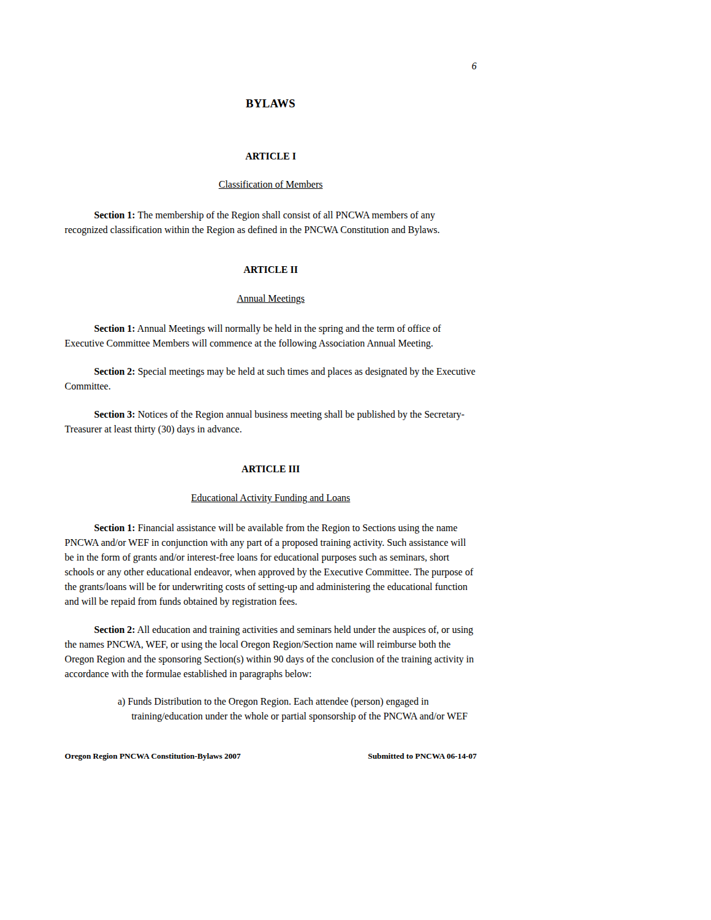6
BYLAWS
ARTICLE I
Classification of Members
Section 1: The membership of the Region shall consist of all PNCWA members of any recognized classification within the Region as defined in the PNCWA Constitution and Bylaws.
ARTICLE II
Annual Meetings
Section 1: Annual Meetings will normally be held in the spring and the term of office of Executive Committee Members will commence at the following Association Annual Meeting.
Section 2: Special meetings may be held at such times and places as designated by the Executive Committee.
Section 3: Notices of the Region annual business meeting shall be published by the Secretary-Treasurer at least thirty (30) days in advance.
ARTICLE III
Educational Activity Funding and Loans
Section 1: Financial assistance will be available from the Region to Sections using the name PNCWA and/or WEF in conjunction with any part of a proposed training activity. Such assistance will be in the form of grants and/or interest-free loans for educational purposes such as seminars, short schools or any other educational endeavor, when approved by the Executive Committee. The purpose of the grants/loans will be for underwriting costs of setting-up and administering the educational function and will be repaid from funds obtained by registration fees.
Section 2: All education and training activities and seminars held under the auspices of, or using the names PNCWA, WEF, or using the local Oregon Region/Section name will reimburse both the Oregon Region and the sponsoring Section(s) within 90 days of the conclusion of the training activity in accordance with the formulae established in paragraphs below:
a) Funds Distribution to the Oregon Region. Each attendee (person) engaged in training/education under the whole or partial sponsorship of the PNCWA and/or WEF
Oregon Region PNCWA Constitution-Bylaws 2007 Submitted to PNCWA 06-14-07